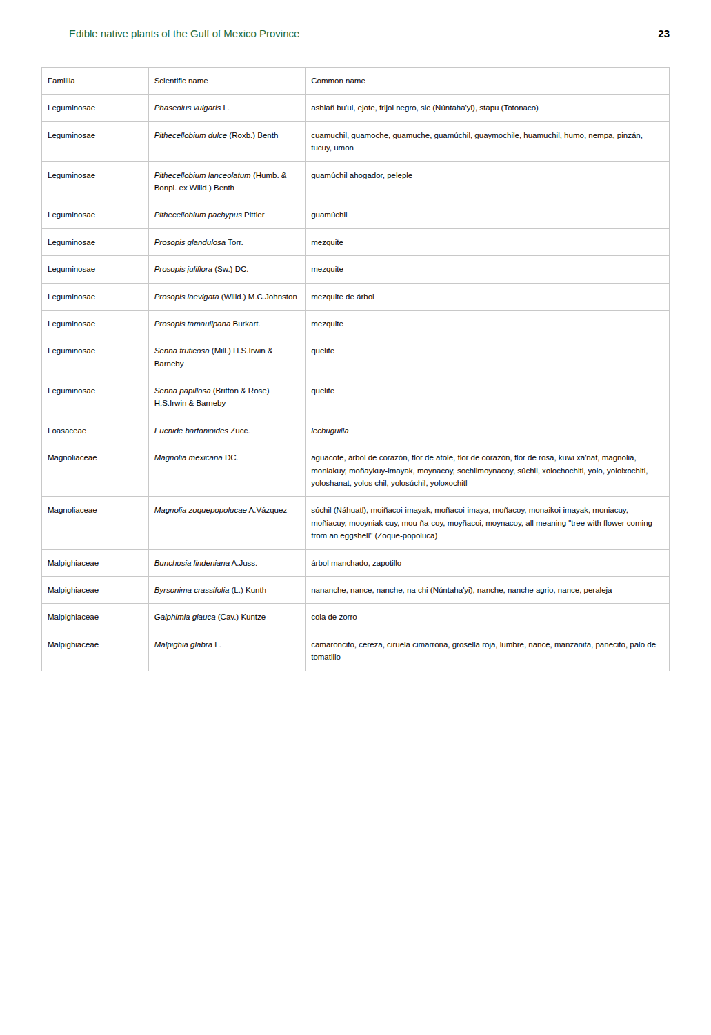Edible native plants of the Gulf of Mexico Province 23
| Famillia | Scientific name | Common name |
| --- | --- | --- |
| Leguminosae | Phaseolus vulgaris L. | ashlañ bu'ul, ejote, frijol negro, sic (Núntaha'yi), stapu (Totonaco) |
| Leguminosae | Pithecellobium dulce (Roxb.) Benth | cuamuchil, guamoche, guamuche, guamúchil, guaymochile, huamuchil, humo, nempa, pinzán, tucuy, umon |
| Leguminosae | Pithecellobium lanceolatum (Humb. & Bonpl. ex Willd.) Benth | guamúchil ahogador, peleple |
| Leguminosae | Pithecellobium pachypus Pittier | guamúchil |
| Leguminosae | Prosopis glandulosa Torr. | mezquite |
| Leguminosae | Prosopis juliflora (Sw.) DC. | mezquite |
| Leguminosae | Prosopis laevigata (Willd.) M.C.Johnston | mezquite de árbol |
| Leguminosae | Prosopis tamaulipana Burkart. | mezquite |
| Leguminosae | Senna fruticosa (Mill.) H.S.Irwin & Barneby | quelite |
| Leguminosae | Senna papillosa (Britton & Rose) H.S.Irwin & Barneby | quelite |
| Loasaceae | Eucnide bartonioides Zucc. | lechuguilla |
| Magnoliaceae | Magnolia mexicana DC. | aguacote, árbol de corazón, flor de atole, flor de corazón, flor de rosa, kuwi xa'nat, magnolia, moniakuy, moñaykuy-imayak, moynacoy, sochilmoynacoy, súchil, xolochochitl, yolo, yololxochitl, yoloshanat, yolos chil, yolosúchil, yoloxochitl |
| Magnoliaceae | Magnolia zoquepopolucae A.Vázquez | súchil (Náhuatl), moiñacoi-imayak, moñacoi-imaya, moñacoy, monaikoi-imayak, moniacuy, moñiacuy, mooyniak-cuy, mou-ña-coy, moyñacoi, moynacoy, all meaning "tree with flower coming from an eggshell" (Zoque-popoluca) |
| Malpighiaceae | Bunchosia lindeniana A.Juss. | árbol manchado, zapotillo |
| Malpighiaceae | Byrsonima crassifolia (L.) Kunth | nananche, nance, nanche, na chi (Núntaha'yi), nanche, nanche agrio, nance, peraleja |
| Malpighiaceae | Galphimia glauca (Cav.) Kuntze | cola de zorro |
| Malpighiaceae | Malpighia glabra L. | camaroncito, cereza, ciruela cimarrona, grosella roja, lumbre, nance, manzanita, panecito, palo de tomatillo |